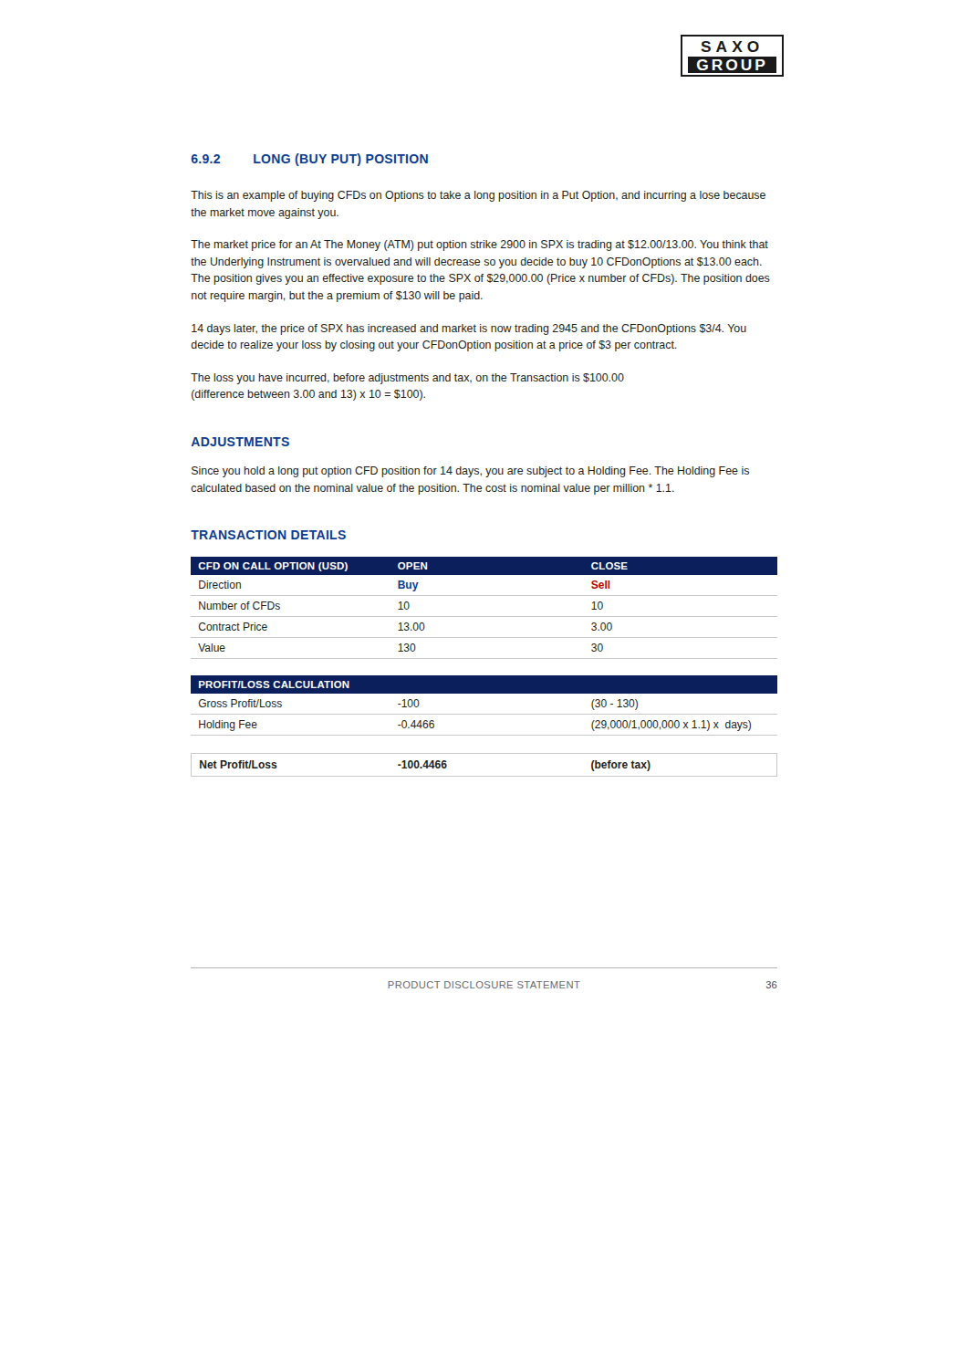SAXO GROUP
6.9.2 LONG (BUY PUT) POSITION
This is an example of buying CFDs on Options to take a long position in a Put Option, and incurring a lose because the market move against you.
The market price for an At The Money (ATM) put option strike 2900 in SPX is trading at $12.00/13.00. You think that the Underlying Instrument is overvalued and will decrease so you decide to buy 10 CFDonOptions at $13.00 each. The position gives you an effective exposure to the SPX of $29,000.00 (Price x number of CFDs). The position does not require margin, but the a premium of $130 will be paid.
14 days later, the price of SPX has increased and market is now trading 2945 and the CFDonOptions $3/4. You decide to realize your loss by closing out your CFDonOption position at a price of $3 per contract.
The loss you have incurred, before adjustments and tax, on the Transaction is $100.00
(difference between 3.00 and 13) x 10 = $100).
ADJUSTMENTS
Since you hold a long put option CFD position for 14 days, you are subject to a Holding Fee. The Holding Fee is calculated based on the nominal value of the position. The cost is nominal value per million * 1.1.
TRANSACTION DETAILS
| CFD ON CALL OPTION (USD) | OPEN | CLOSE |
| --- | --- | --- |
| Direction | Buy | Sell |
| Number of CFDs | 10 | 10 |
| Contract Price | 13.00 | 3.00 |
| Value | 130 | 30 |
| PROFIT/LOSS CALCULATION |
| --- |
| Gross Profit/Loss | -100 | (30 - 130) |
| Holding Fee | -0.4466 | (29,000/1,000,000 x 1.1) x days) |
| Net Profit/Loss | -100.4466 | (before tax) |
PRODUCT DISCLOSURE STATEMENT
36